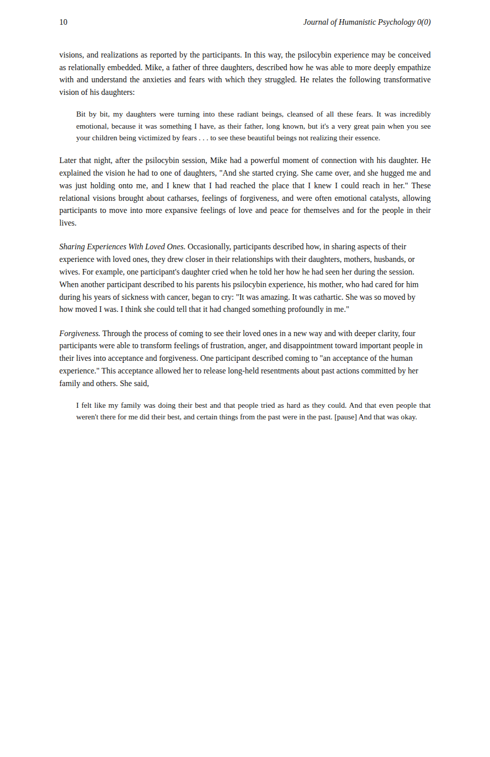10 Journal of Humanistic Psychology 0(0)
visions, and realizations as reported by the participants. In this way, the psilocybin experience may be conceived as relationally embedded. Mike, a father of three daughters, described how he was able to more deeply empathize with and understand the anxieties and fears with which they struggled. He relates the following transformative vision of his daughters:
Bit by bit, my daughters were turning into these radiant beings, cleansed of all these fears. It was incredibly emotional, because it was something I have, as their father, long known, but it's a very great pain when you see your children being victimized by fears . . . to see these beautiful beings not realizing their essence.
Later that night, after the psilocybin session, Mike had a powerful moment of connection with his daughter. He explained the vision he had to one of daughters, "And she started crying. She came over, and she hugged me and was just holding onto me, and I knew that I had reached the place that I knew I could reach in her." These relational visions brought about catharses, feelings of forgiveness, and were often emotional catalysts, allowing participants to move into more expansive feelings of love and peace for themselves and for the people in their lives.
Sharing Experiences With Loved Ones.
Occasionally, participants described how, in sharing aspects of their experience with loved ones, they drew closer in their relationships with their daughters, mothers, husbands, or wives. For example, one participant's daughter cried when he told her how he had seen her during the session. When another participant described to his parents his psilocybin experience, his mother, who had cared for him during his years of sickness with cancer, began to cry: "It was amazing. It was cathartic. She was so moved by how moved I was. I think she could tell that it had changed something profoundly in me."
Forgiveness.
Through the process of coming to see their loved ones in a new way and with deeper clarity, four participants were able to transform feelings of frustration, anger, and disappointment toward important people in their lives into acceptance and forgiveness. One participant described coming to "an acceptance of the human experience." This acceptance allowed her to release long-held resentments about past actions committed by her family and others. She said,
I felt like my family was doing their best and that people tried as hard as they could. And that even people that weren't there for me did their best, and certain things from the past were in the past. [pause] And that was okay.